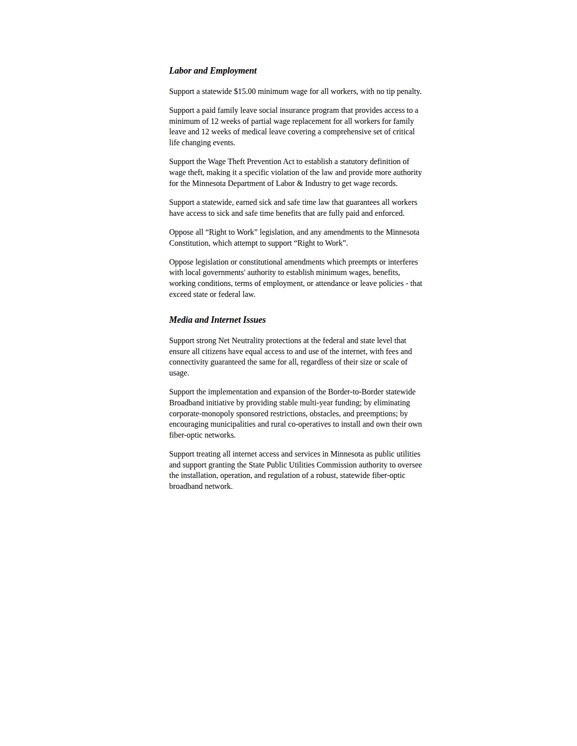Labor and Employment
Support a statewide $15.00 minimum wage for all workers, with no tip penalty.
Support a paid family leave social insurance program that provides access to a minimum of 12 weeks of partial wage replacement for all workers for family leave and 12 weeks of medical leave covering a comprehensive set of critical life changing events.
Support the Wage Theft Prevention Act to establish a statutory definition of wage theft, making it a specific violation of the law and provide more authority for the Minnesota Department of Labor & Industry to get wage records.
Support a statewide, earned sick and safe time law that guarantees all workers have access to sick and safe time benefits that are fully paid and enforced.
Oppose all “Right to Work” legislation, and any amendments to the Minnesota Constitution, which attempt to support “Right to Work”.
Oppose legislation or constitutional amendments which preempts or interferes with local governments' authority to establish minimum wages, benefits, working conditions, terms of employment, or attendance or leave policies - that exceed state or federal law.
Media and Internet Issues
Support strong Net Neutrality protections at the federal and state level that ensure all citizens have equal access to and use of the internet, with fees and connectivity guaranteed the same for all, regardless of their size or scale of usage.
Support the implementation and expansion of the Border-to-Border statewide Broadband initiative by providing stable multi-year funding; by eliminating corporate-monopoly sponsored restrictions, obstacles, and preemptions; by encouraging municipalities and rural co-operatives to install and own their own fiber-optic networks.
Support treating all internet access and services in Minnesota as public utilities and support granting the State Public Utilities Commission authority to oversee the installation, operation, and regulation of a robust, statewide fiber-optic broadband network.